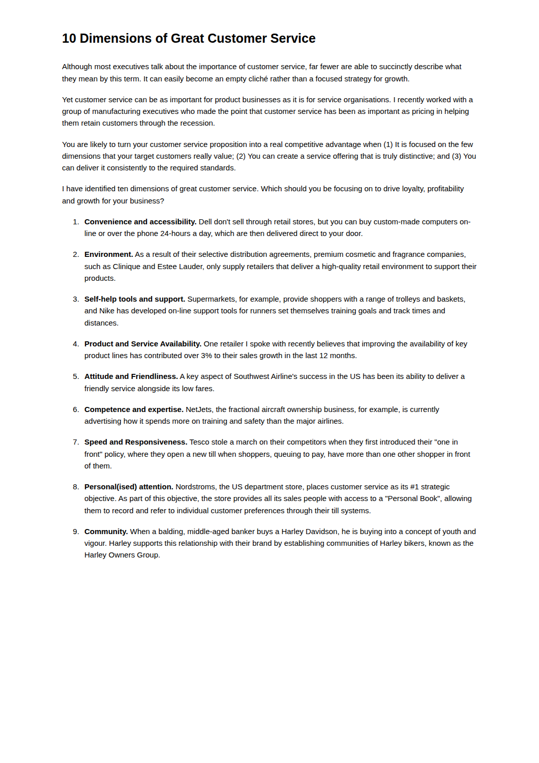10 Dimensions of Great Customer Service
Although most executives talk about the importance of customer service, far fewer are able to succinctly describe what they mean by this term. It can easily become an empty cliché rather than a focused strategy for growth.
Yet customer service can be as important for product businesses as it is for service organisations. I recently worked with a group of manufacturing executives who made the point that customer service has been as important as pricing in helping them retain customers through the recession.
You are likely to turn your customer service proposition into a real competitive advantage when (1) It is focused on the few dimensions that your target customers really value; (2) You can create a service offering that is truly distinctive; and (3) You can deliver it consistently to the required standards.
I have identified ten dimensions of great customer service. Which should you be focusing on to drive loyalty, profitability and growth for your business?
Convenience and accessibility. Dell don't sell through retail stores, but you can buy custom-made computers on-line or over the phone 24-hours a day, which are then delivered direct to your door.
Environment. As a result of their selective distribution agreements, premium cosmetic and fragrance companies, such as Clinique and Estee Lauder, only supply retailers that deliver a high-quality retail environment to support their products.
Self-help tools and support. Supermarkets, for example, provide shoppers with a range of trolleys and baskets, and Nike has developed on-line support tools for runners set themselves training goals and track times and distances.
Product and Service Availability. One retailer I spoke with recently believes that improving the availability of key product lines has contributed over 3% to their sales growth in the last 12 months.
Attitude and Friendliness. A key aspect of Southwest Airline's success in the US has been its ability to deliver a friendly service alongside its low fares.
Competence and expertise. NetJets, the fractional aircraft ownership business, for example, is currently advertising how it spends more on training and safety than the major airlines.
Speed and Responsiveness. Tesco stole a march on their competitors when they first introduced their "one in front" policy, where they open a new till when shoppers, queuing to pay, have more than one other shopper in front of them.
Personal(ised) attention. Nordstroms, the US department store, places customer service as its #1 strategic objective. As part of this objective, the store provides all its sales people with access to a "Personal Book", allowing them to record and refer to individual customer preferences through their till systems.
Community. When a balding, middle-aged banker buys a Harley Davidson, he is buying into a concept of youth and vigour. Harley supports this relationship with their brand by establishing communities of Harley bikers, known as the Harley Owners Group.